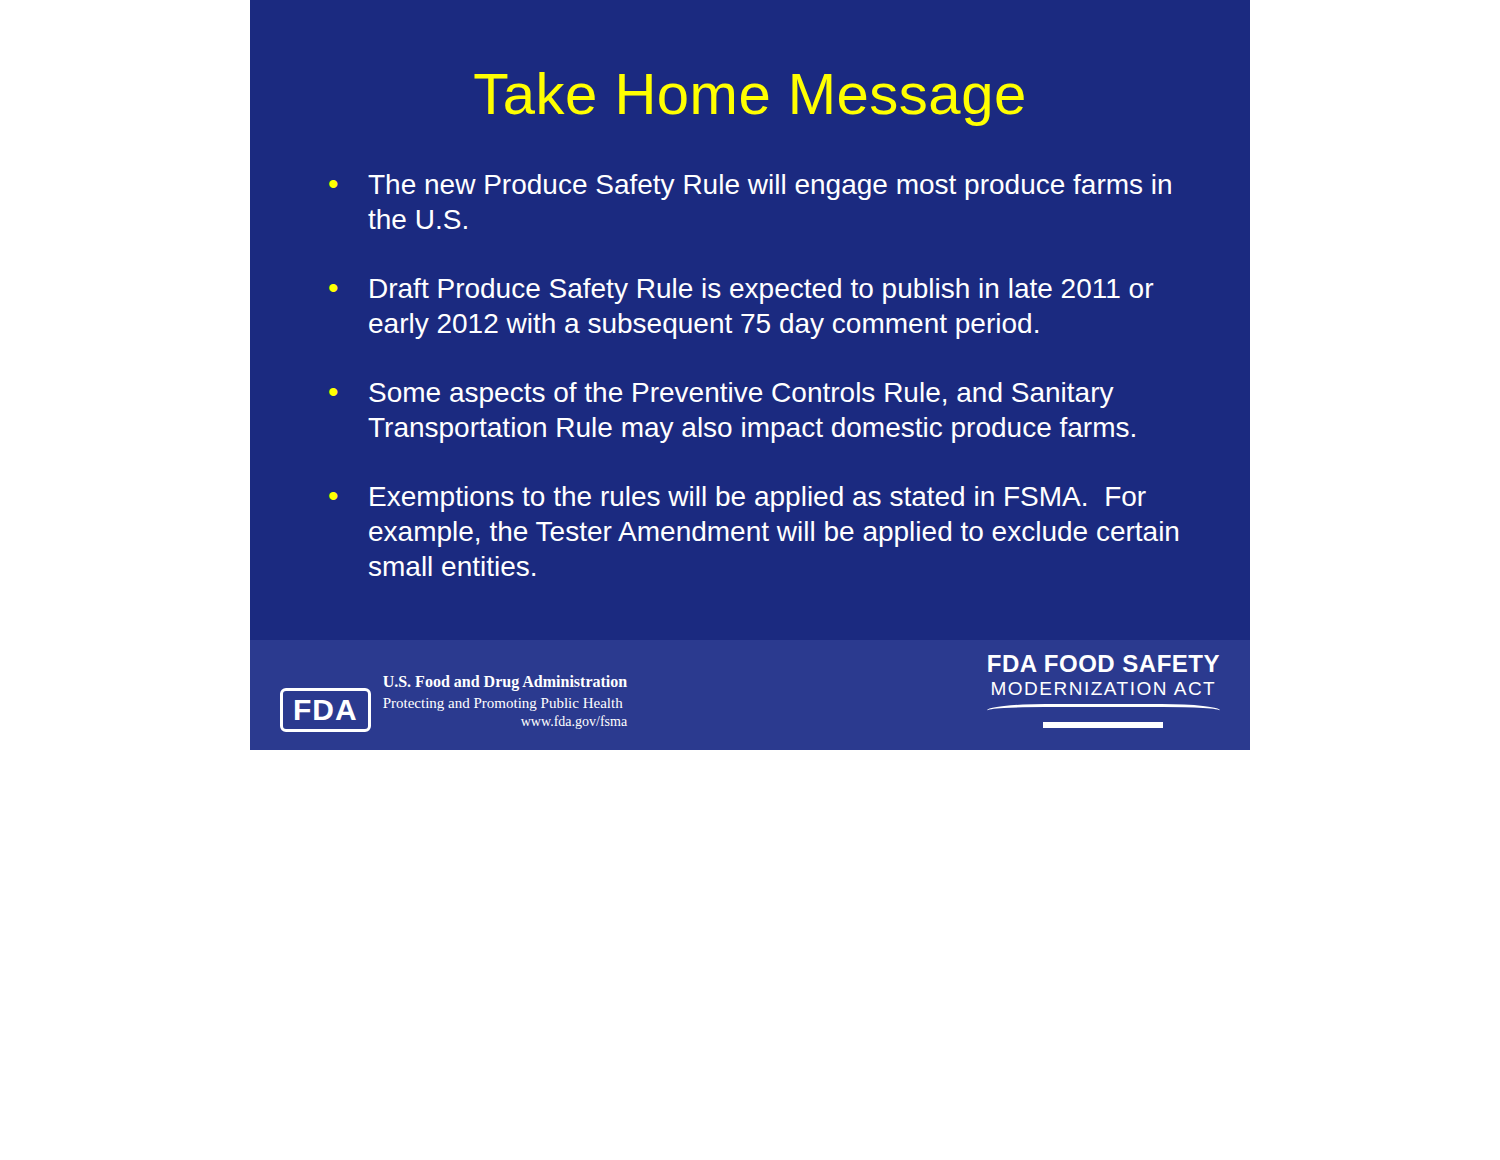Take Home Message
The new Produce Safety Rule will engage most produce farms in the U.S.
Draft Produce Safety Rule is expected to publish in late 2011 or early 2012 with a subsequent 75 day comment period.
Some aspects of the Preventive Controls Rule, and Sanitary Transportation Rule may also impact domestic produce farms.
Exemptions to the rules will be applied as stated in FSMA. For example, the Tester Amendment will be applied to exclude certain small entities.
FDA
U.S. Food and Drug Administration
Protecting and Promoting Public Health www.fda.gov/fsma
FDA FOOD SAFETY
MODERNIZATION ACT